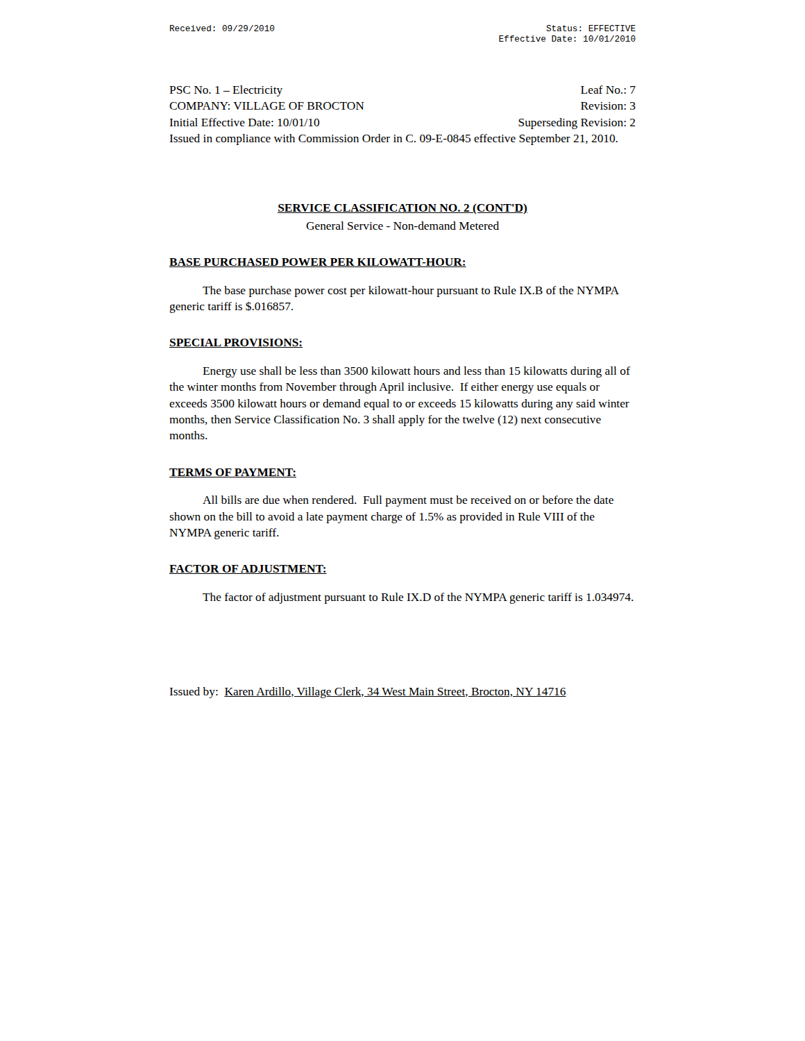Received: 09/29/2010
Status: EFFECTIVE
Effective Date: 10/01/2010
PSC No. 1 – Electricity Leaf No.: 7
COMPANY: VILLAGE OF BROCTON Revision: 3
Initial Effective Date: 10/01/10 Superseding Revision: 2
Issued in compliance with Commission Order in C. 09-E-0845 effective September 21, 2010.
SERVICE CLASSIFICATION NO. 2 (CONT'D)
General Service - Non-demand Metered
BASE PURCHASED POWER PER KILOWATT-HOUR:
The base purchase power cost per kilowatt-hour pursuant to Rule IX.B of the NYMPA generic tariff is $.016857.
SPECIAL PROVISIONS:
Energy use shall be less than 3500 kilowatt hours and less than 15 kilowatts during all of the winter months from November through April inclusive. If either energy use equals or exceeds 3500 kilowatt hours or demand equal to or exceeds 15 kilowatts during any said winter months, then Service Classification No. 3 shall apply for the twelve (12) next consecutive months.
TERMS OF PAYMENT:
All bills are due when rendered. Full payment must be received on or before the date shown on the bill to avoid a late payment charge of 1.5% as provided in Rule VIII of the NYMPA generic tariff.
FACTOR OF ADJUSTMENT:
The factor of adjustment pursuant to Rule IX.D of the NYMPA generic tariff is 1.034974.
Issued by: Karen Ardillo, Village Clerk, 34 West Main Street, Brocton, NY 14716